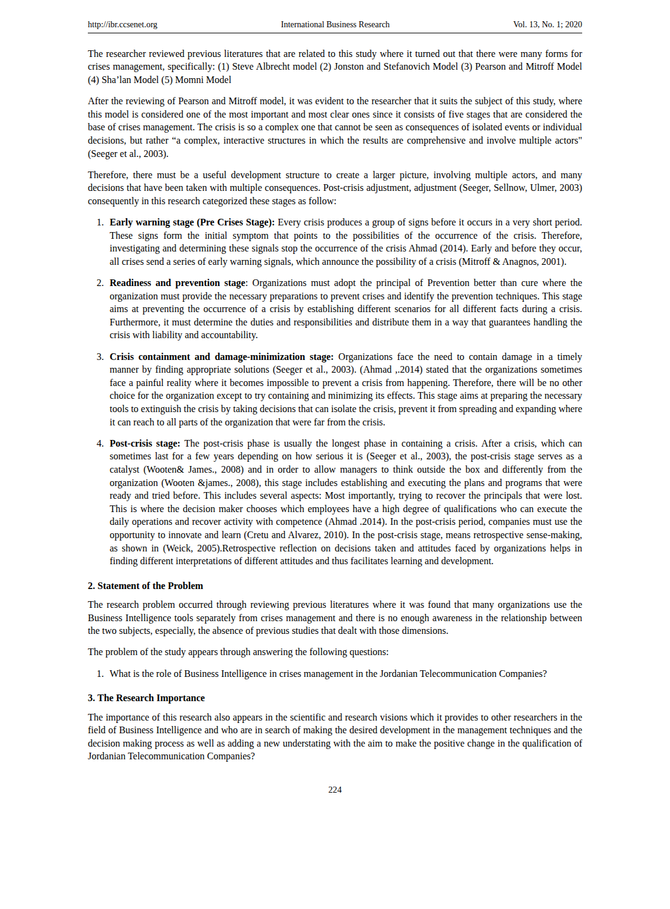http://ibr.ccsenet.org International Business Research Vol. 13, No. 1; 2020
The researcher reviewed previous literatures that are related to this study where it turned out that there were many forms for crises management, specifically: (1) Steve Albrecht model (2) Jonston and Stefanovich Model (3) Pearson and Mitroff Model (4) Sha’lan Model (5) Momni Model
After the reviewing of Pearson and Mitroff model, it was evident to the researcher that it suits the subject of this study, where this model is considered one of the most important and most clear ones since it consists of five stages that are considered the base of crises management. The crisis is so a complex one that cannot be seen as consequences of isolated events or individual decisions, but rather “a complex, interactive structures in which the results are comprehensive and involve multiple actors" (Seeger et al., 2003).
Therefore, there must be a useful development structure to create a larger picture, involving multiple actors, and many decisions that have been taken with multiple consequences. Post-crisis adjustment, adjustment (Seeger, Sellnow, Ulmer, 2003) consequently in this research categorized these stages as follow:
Early warning stage (Pre Crises Stage): Every crisis produces a group of signs before it occurs in a very short period. These signs form the initial symptom that points to the possibilities of the occurrence of the crisis. Therefore, investigating and determining these signals stop the occurrence of the crisis Ahmad (2014). Early and before they occur, all crises send a series of early warning signals, which announce the possibility of a crisis (Mitroff & Anagnos, 2001).
Readiness and prevention stage: Organizations must adopt the principal of Prevention better than cure where the organization must provide the necessary preparations to prevent crises and identify the prevention techniques. This stage aims at preventing the occurrence of a crisis by establishing different scenarios for all different facts during a crisis. Furthermore, it must determine the duties and responsibilities and distribute them in a way that guarantees handling the crisis with liability and accountability.
Crisis containment and damage-minimization stage: Organizations face the need to contain damage in a timely manner by finding appropriate solutions (Seeger et al., 2003). (Ahmad ,.2014) stated that the organizations sometimes face a painful reality where it becomes impossible to prevent a crisis from happening. Therefore, there will be no other choice for the organization except to try containing and minimizing its effects. This stage aims at preparing the necessary tools to extinguish the crisis by taking decisions that can isolate the crisis, prevent it from spreading and expanding where it can reach to all parts of the organization that were far from the crisis.
Post-crisis stage: The post-crisis phase is usually the longest phase in containing a crisis. After a crisis, which can sometimes last for a few years depending on how serious it is (Seeger et al., 2003), the post-crisis stage serves as a catalyst (Wooten& James., 2008) and in order to allow managers to think outside the box and differently from the organization (Wooten &james., 2008), this stage includes establishing and executing the plans and programs that were ready and tried before. This includes several aspects: Most importantly, trying to recover the principals that were lost. This is where the decision maker chooses which employees have a high degree of qualifications who can execute the daily operations and recover activity with competence (Ahmad .2014). In the post-crisis period, companies must use the opportunity to innovate and learn (Cretu and Alvarez, 2010). In the post-crisis stage, means retrospective sense-making, as shown in (Weick, 2005).Retrospective reflection on decisions taken and attitudes faced by organizations helps in finding different interpretations of different attitudes and thus facilitates learning and development.
2. Statement of the Problem
The research problem occurred through reviewing previous literatures where it was found that many organizations use the Business Intelligence tools separately from crises management and there is no enough awareness in the relationship between the two subjects, especially, the absence of previous studies that dealt with those dimensions.
The problem of the study appears through answering the following questions:
What is the role of Business Intelligence in crises management in the Jordanian Telecommunication Companies?
3. The Research Importance
The importance of this research also appears in the scientific and research visions which it provides to other researchers in the field of Business Intelligence and who are in search of making the desired development in the management techniques and the decision making process as well as adding a new understating with the aim to make the positive change in the qualification of Jordanian Telecommunication Companies?
224